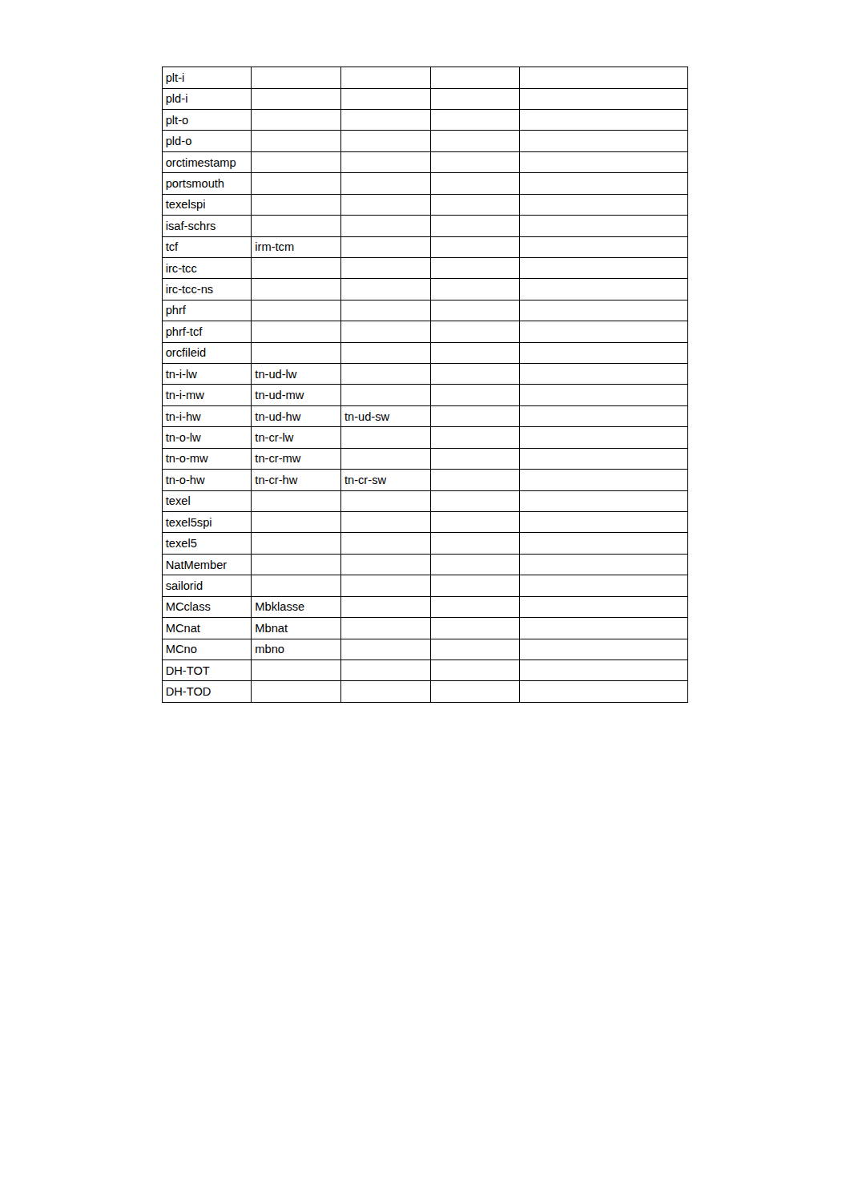| plt-i | | | | |
| pld-i | | | | |
| plt-o | | | | |
| pld-o | | | | |
| orctimestamp | | | | |
| portsmouth | | | | |
| texelspi | | | | |
| isaf-schrs | | | | |
| tcf | irm-tcm | | | |
| irc-tcc | | | | |
| irc-tcc-ns | | | | |
| phrf | | | | |
| phrf-tcf | | | | |
| orcfileid | | | | |
| tn-i-lw | tn-ud-lw | | | |
| tn-i-mw | tn-ud-mw | | | |
| tn-i-hw | tn-ud-hw | tn-ud-sw | | |
| tn-o-lw | tn-cr-lw | | | |
| tn-o-mw | tn-cr-mw | | | |
| tn-o-hw | tn-cr-hw | tn-cr-sw | | |
| texel | | | | |
| texel5spi | | | | |
| texel5 | | | | |
| NatMember | | | | |
| sailorid | | | | |
| MCclass | Mbklasse | | | |
| MCnat | Mbnat | | | |
| MCno | mbno | | | |
| DH-TOT | | | | |
| DH-TOD | | | | |